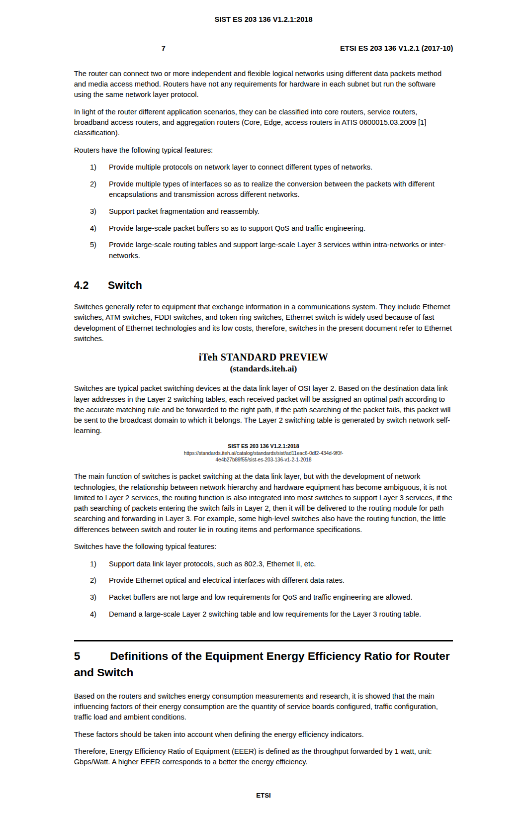SIST ES 203 136 V1.2.1:2018
7 ETSI ES 203 136 V1.2.1 (2017-10)
The router can connect two or more independent and flexible logical networks using different data packets method and media access method. Routers have not any requirements for hardware in each subnet but run the software using the same network layer protocol.
In light of the router different application scenarios, they can be classified into core routers, service routers, broadband access routers, and aggregation routers (Core, Edge, access routers in ATIS 0600015.03.2009 [1] classification).
Routers have the following typical features:
1) Provide multiple protocols on network layer to connect different types of networks.
2) Provide multiple types of interfaces so as to realize the conversion between the packets with different encapsulations and transmission across different networks.
3) Support packet fragmentation and reassembly.
4) Provide large-scale packet buffers so as to support QoS and traffic engineering.
5) Provide large-scale routing tables and support large-scale Layer 3 services within intra-networks or inter-networks.
4.2 Switch
Switches generally refer to equipment that exchange information in a communications system. They include Ethernet switches, ATM switches, FDDI switches, and token ring switches, Ethernet switch is widely used because of fast development of Ethernet technologies and its low costs, therefore, switches in the present document refer to Ethernet switches.
iTeh STANDARD PREVIEW
(standards.iteh.ai)
Switches are typical packet switching devices at the data link layer of OSI layer 2. Based on the destination data link layer addresses in the Layer 2 switching tables, each received packet will be assigned an optimal path according to the accurate matching rule and be forwarded to the right path, if the path searching of the packet fails, this packet will be sent to the broadcast domain to which it belongs. The Layer 2 switching table is generated by switch network self-learning.
SIST ES 203 136 V1.2.1:2018
https://standards.iteh.ai/catalog/standards/sist/ad11eac6-0df2-434d-9f0f-
4e4b27b89f55/sist-es-203-136-v1-2-1-2018
The main function of switches is packet switching at the data link layer, but with the development of network technologies, the relationship between network hierarchy and hardware equipment has become ambiguous, it is not limited to Layer 2 services, the routing function is also integrated into most switches to support Layer 3 services, if the path searching of packets entering the switch fails in Layer 2, then it will be delivered to the routing module for path searching and forwarding in Layer 3. For example, some high-level switches also have the routing function, the little differences between switch and router lie in routing items and performance specifications.
Switches have the following typical features:
1) Support data link layer protocols, such as 802.3, Ethernet II, etc.
2) Provide Ethernet optical and electrical interfaces with different data rates.
3) Packet buffers are not large and low requirements for QoS and traffic engineering are allowed.
4) Demand a large-scale Layer 2 switching table and low requirements for the Layer 3 routing table.
5 Definitions of the Equipment Energy Efficiency Ratio for Router and Switch
Based on the routers and switches energy consumption measurements and research, it is showed that the main influencing factors of their energy consumption are the quantity of service boards configured, traffic configuration, traffic load and ambient conditions.
These factors should be taken into account when defining the energy efficiency indicators.
Therefore, Energy Efficiency Ratio of Equipment (EEER) is defined as the throughput forwarded by 1 watt, unit: Gbps/Watt. A higher EEER corresponds to a better the energy efficiency.
ETSI